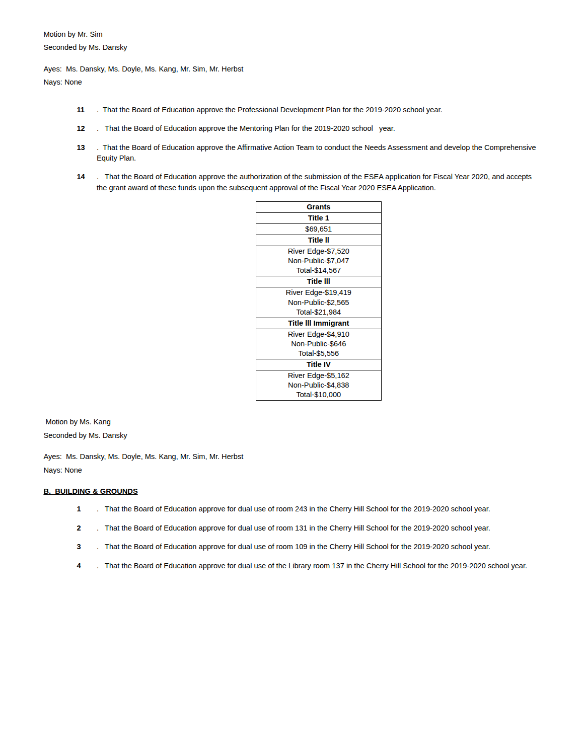Motion by Mr. Sim
Seconded by Ms. Dansky
Ayes: Ms. Dansky, Ms. Doyle, Ms. Kang, Mr. Sim, Mr. Herbst
Nays: None
11. That the Board of Education approve the Professional Development Plan for the 2019-2020 school year.
12. That the Board of Education approve the Mentoring Plan for the 2019-2020 school year.
13. That the Board of Education approve the Affirmative Action Team to conduct the Needs Assessment and develop the Comprehensive Equity Plan.
14. That the Board of Education approve the authorization of the submission of the ESEA application for Fiscal Year 2020, and accepts the grant award of these funds upon the subsequent approval of the Fiscal Year 2020 ESEA Application.
| Grants |
| Title 1 |
| $69,651 |
| Title ll |
| River Edge-$7,520 Non-Public-$7,047 Total-$14,567 |
| Title lll |
| River Edge-$19,419 Non-Public-$2,565 Total-$21,984 |
| Title lll Immigrant |
| River Edge-$4,910 Non-Public-$646 Total-$5,556 |
| Title IV |
| River Edge-$5,162 Non-Public-$4,838 Total-$10,000 |
Motion by Ms. Kang
Seconded by Ms. Dansky
Ayes: Ms. Dansky, Ms. Doyle, Ms. Kang, Mr. Sim, Mr. Herbst
Nays: None
B. BUILDING & GROUNDS
1. That the Board of Education approve for dual use of room 243 in the Cherry Hill School for the 2019-2020 school year.
2. That the Board of Education approve for dual use of room 131 in the Cherry Hill School for the 2019-2020 school year.
3. That the Board of Education approve for dual use of room 109 in the Cherry Hill School for the 2019-2020 school year.
4. That the Board of Education approve for dual use of the Library room 137 in the Cherry Hill School for the 2019-2020 school year.